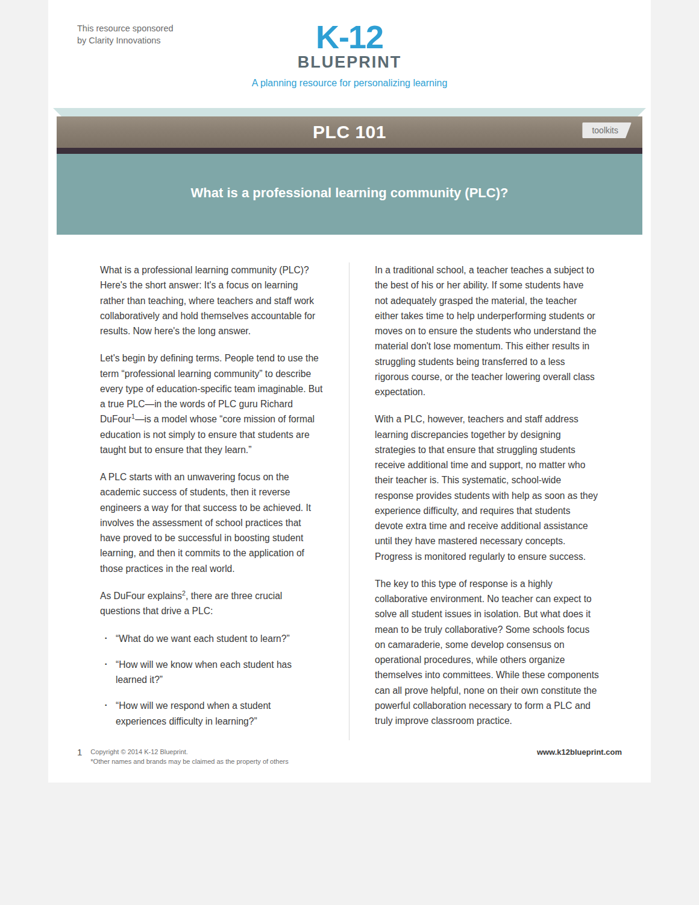This resource sponsored
by Clarity Innovations
K-12
BLUEPRINT
A planning resource for personalizing learning
PLC 101
toolkits
What is a professional learning community (PLC)?
What is a professional learning community (PLC)? Here's the short answer: It's a focus on learning rather than teaching, where teachers and staff work collaboratively and hold themselves accountable for results. Now here's the long answer.
Let's begin by defining terms. People tend to use the term “professional learning community” to describe every type of education-specific team imaginable. But a true PLC—in the words of PLC guru Richard DuFour1—is a model whose “core mission of formal education is not simply to ensure that students are taught but to ensure that they learn.”
A PLC starts with an unwavering focus on the academic success of students, then it reverse engineers a way for that success to be achieved. It involves the assessment of school practices that have proved to be successful in boosting student learning, and then it commits to the application of those practices in the real world.
As DuFour explains2, there are three crucial questions that drive a PLC:
“What do we want each student to learn?”
“How will we know when each student has learned it?”
“How will we respond when a student experiences difficulty in learning?”
In a traditional school, a teacher teaches a subject to the best of his or her ability. If some students have not adequately grasped the material, the teacher either takes time to help underperforming students or moves on to ensure the students who understand the material don't lose momentum. This either results in struggling students being transferred to a less rigorous course, or the teacher lowering overall class expectation.
With a PLC, however, teachers and staff address learning discrepancies together by designing strategies to that ensure that struggling students receive additional time and support, no matter who their teacher is. This systematic, school-wide response provides students with help as soon as they experience difficulty, and requires that students devote extra time and receive additional assistance until they have mastered necessary concepts. Progress is monitored regularly to ensure success.
The key to this type of response is a highly collaborative environment. No teacher can expect to solve all student issues in isolation. But what does it mean to be truly collaborative? Some schools focus on camaraderie, some develop consensus on operational procedures, while others organize themselves into committees. While these components can all prove helpful, none on their own constitute the powerful collaboration necessary to form a PLC and truly improve classroom practice.
1
Copyright © 2014 K-12 Blueprint.
*Other names and brands may be claimed as the property of others
www.k12blueprint.com